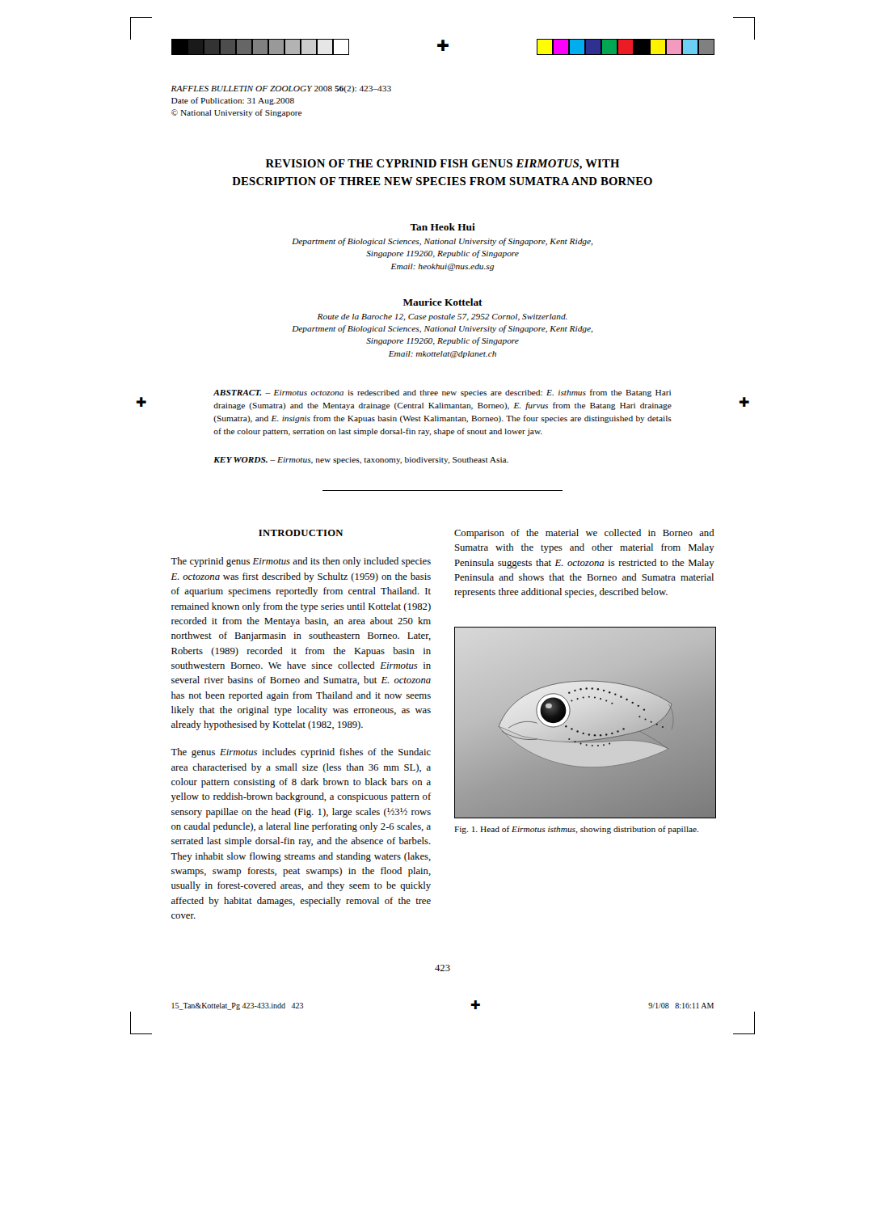✚
✚
✚
RAFFLES BULLETIN OF ZOOLOGY 2008 56(2): 423–433
Date of Publication: 31 Aug.2008
© National University of Singapore
REVISION OF THE CYPRINID FISH GENUS EIRMOTUS, WITH
DESCRIPTION OF THREE NEW SPECIES FROM SUMATRA AND BORNEO
Tan Heok Hui
Department of Biological Sciences, National University of Singapore, Kent Ridge,
Singapore 119260, Republic of Singapore
Email: heokhui@nus.edu.sg
Maurice Kottelat
Route de la Baroche 12, Case postale 57, 2952 Cornol, Switzerland.
Department of Biological Sciences, National University of Singapore, Kent Ridge,
Singapore 119260, Republic of Singapore
Email: mkottelat@dplanet.ch
ABSTRACT. – Eirmotus octozona is redescribed and three new species are described: E. isthmus from the Batang Hari drainage (Sumatra) and the Mentaya drainage (Central Kalimantan, Borneo), E. furvus from the Batang Hari drainage (Sumatra), and E. insignis from the Kapuas basin (West Kalimantan, Borneo). The four species are distinguished by details of the colour pattern, serration on last simple dorsal-fin ray, shape of snout and lower jaw.
KEY WORDS. – Eirmotus, new species, taxonomy, biodiversity, Southeast Asia.
INTRODUCTION
The cyprinid genus Eirmotus and its then only included species E. octozona was first described by Schultz (1959) on the basis of aquarium specimens reportedly from central Thailand. It remained known only from the type series until Kottelat (1982) recorded it from the Mentaya basin, an area about 250 km northwest of Banjarmasin in southeastern Borneo. Later, Roberts (1989) recorded it from the Kapuas basin in southwestern Borneo. We have since collected Eirmotus in several river basins of Borneo and Sumatra, but E. octozona has not been reported again from Thailand and it now seems likely that the original type locality was erroneous, as was already hypothesised by Kottelat (1982, 1989).
The genus Eirmotus includes cyprinid fishes of the Sundaic area characterised by a small size (less than 36 mm SL), a colour pattern consisting of 8 dark brown to black bars on a yellow to reddish-brown background, a conspicuous pattern of sensory papillae on the head (Fig. 1), large scales (½3½ rows on caudal peduncle), a lateral line perforating only 2-6 scales, a serrated last simple dorsal-fin ray, and the absence of barbels. They inhabit slow flowing streams and standing waters (lakes, swamps, swamp forests, peat swamps) in the flood plain, usually in forest-covered areas, and they seem to be quickly affected by habitat damages, especially removal of the tree cover.
Comparison of the material we collected in Borneo and Sumatra with the types and other material from Malay Peninsula suggests that E. octozona is restricted to the Malay Peninsula and shows that the Borneo and Sumatra material represents three additional species, described below.
Fig. 1. Head of Eirmotus isthmus, showing distribution of papillae.
423
15_Tan&Kottelat_Pg 423-433.indd 423
✚
9/1/08 8:16:11 AM